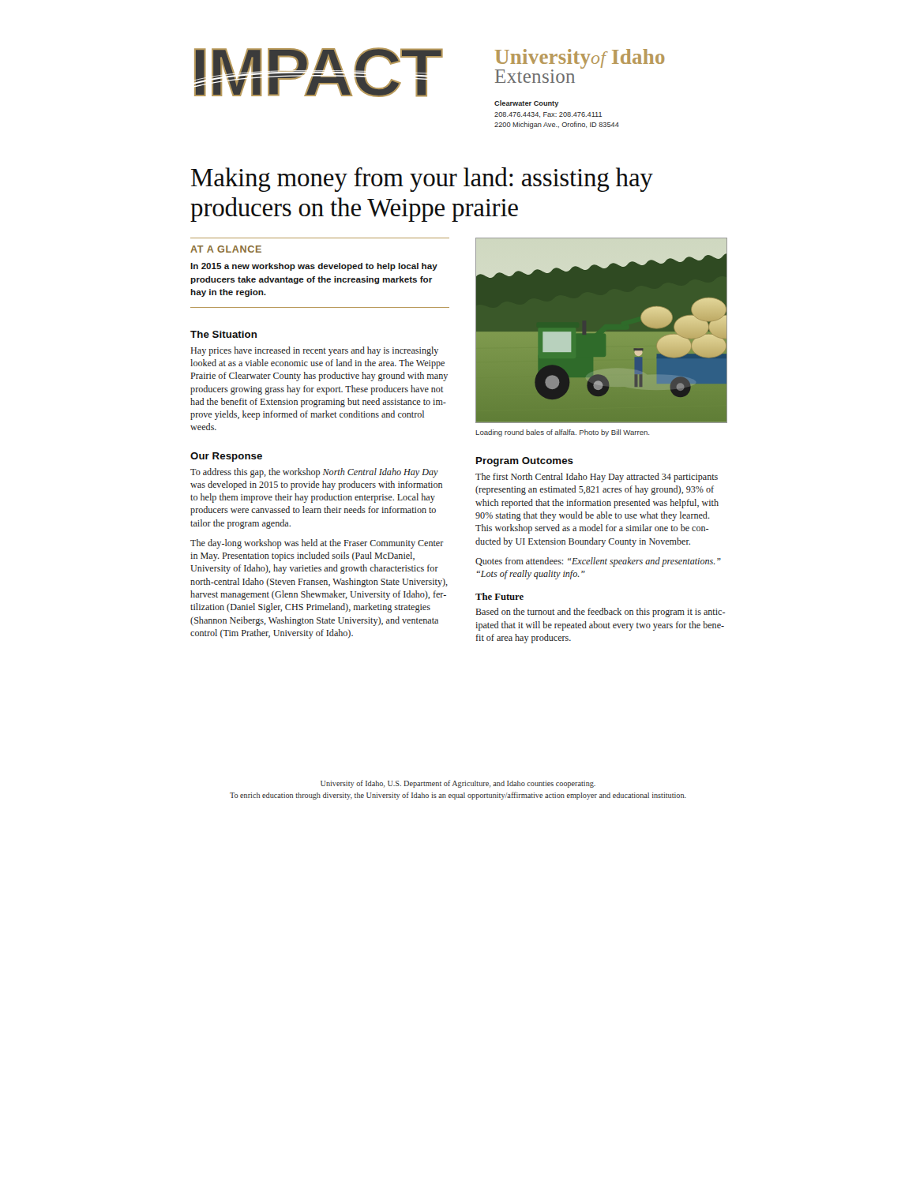IMPACT
Universityof Idaho
Extension
Clearwater County
208.476.4434, Fax: 208.476.4111
2200 Michigan Ave., Orofino, ID 83544
Making money from your land: assisting hay producers on the Weippe prairie
AT A GLANCE
In 2015 a new workshop was developed to help local hay producers take advantage of the increasing markets for hay in the region.
The Situation
Hay prices have increased in recent years and hay is increasingly looked at as a viable economic use of land in the area. The Weippe Prairie of Clearwater County has productive hay ground with many producers growing grass hay for export. These producers have not had the benefit of Extension programing but need assistance to improve yields, keep informed of market conditions and control weeds.
Our Response
To address this gap, the workshop North Central Idaho Hay Day was developed in 2015 to provide hay producers with information to help them improve their hay production enterprise. Local hay producers were canvassed to learn their needs for information to tailor the program agenda.
The day-long workshop was held at the Fraser Community Center in May. Presentation topics included soils (Paul McDaniel, University of Idaho), hay varieties and growth characteristics for north-central Idaho (Steven Fransen, Washington State University), harvest management (Glenn Shewmaker, University of Idaho), fertilization (Daniel Sigler, CHS Primeland), marketing strategies (Shannon Neibergs, Washington State University), and ventenata control (Tim Prather, University of Idaho).
Loading round bales of alfalfa. Photo by Bill Warren.
Program Outcomes
The first North Central Idaho Hay Day attracted 34 participants (representing an estimated 5,821 acres of hay ground), 93% of which reported that the information presented was helpful, with 90% stating that they would be able to use what they learned. This workshop served as a model for a similar one to be conducted by UI Extension Boundary County in November.
Quotes from attendees: “Excellent speakers and presentations.” “Lots of really quality info.”
The Future
Based on the turnout and the feedback on this program it is anticipated that it will be repeated about every two years for the benefit of area hay producers.
University of Idaho, U.S. Department of Agriculture, and Idaho counties cooperating.
To enrich education through diversity, the University of Idaho is an equal opportunity/affirmative action employer and educational institution.